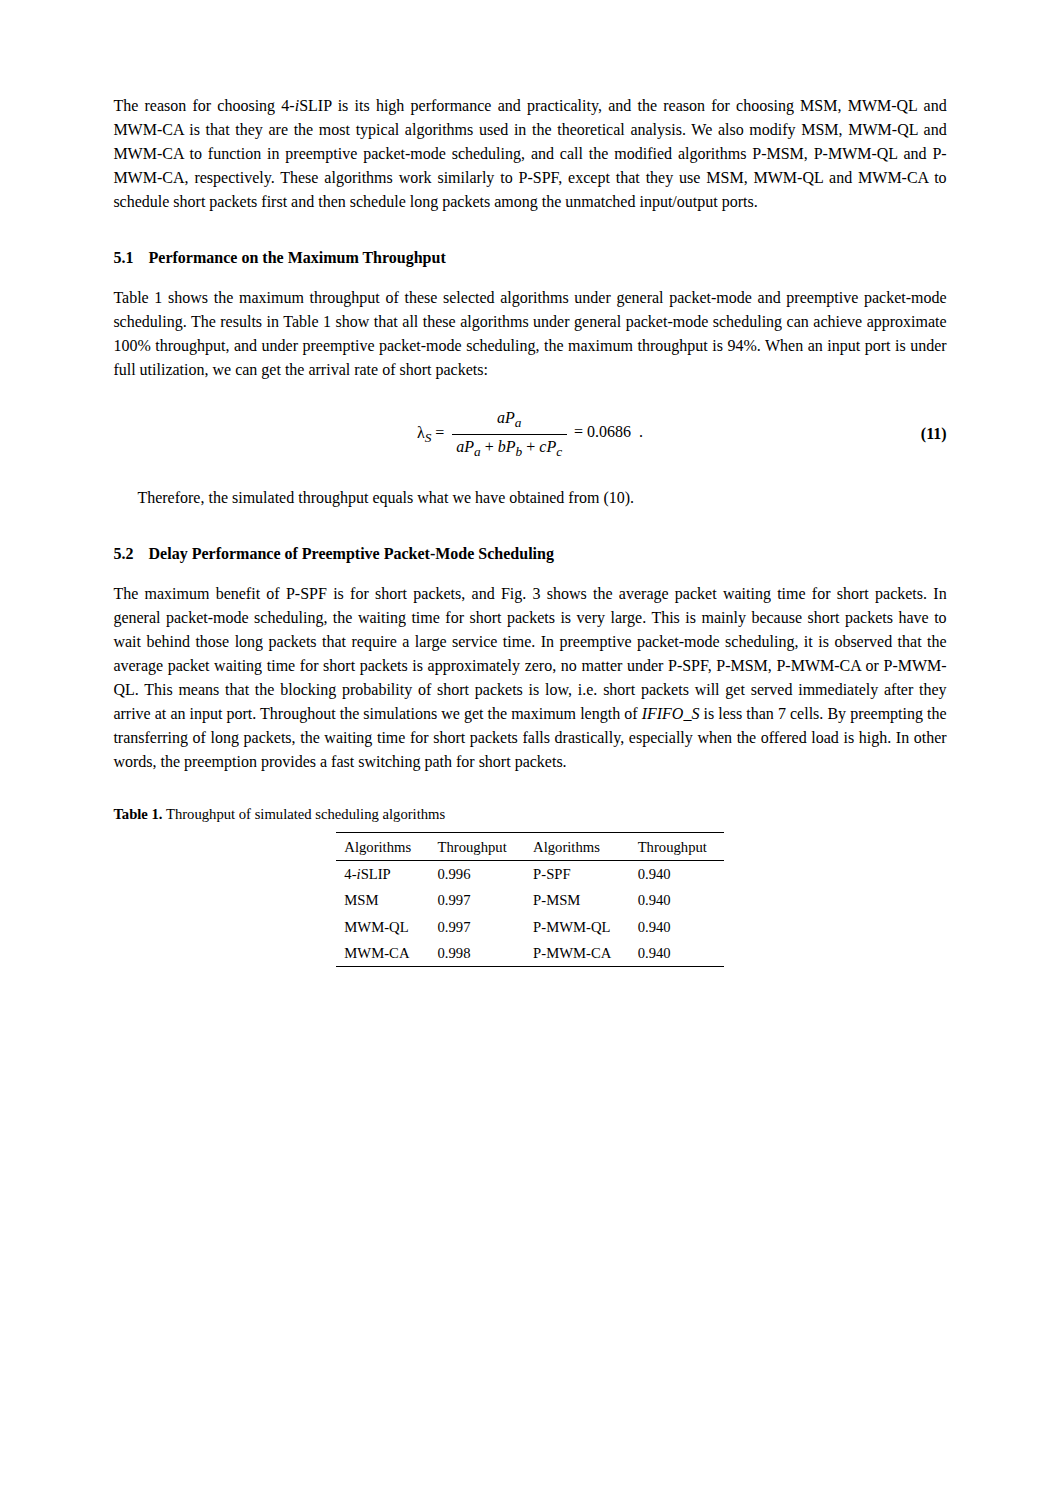The reason for choosing 4-i SLIP is its high performance and practicality, and the reason for choosing MSM, MWM-QL and MWM-CA is that they are the most typical algorithms used in the theoretical analysis. We also modify MSM, MWM-QL and MWM-CA to function in preemptive packet-mode scheduling, and call the modified algorithms P-MSM, P-MWM-QL and P-MWM-CA, respectively. These algorithms work similarly to P-SPF, except that they use MSM, MWM-QL and MWM-CA to schedule short packets first and then schedule long packets among the unmatched input/output ports.
5.1 Performance on the Maximum Throughput
Table 1 shows the maximum throughput of these selected algorithms under general packet-mode and preemptive packet-mode scheduling. The results in Table 1 show that all these algorithms under general packet-mode scheduling can achieve approximate 100% throughput, and under preemptive packet-mode scheduling, the maximum throughput is 94%. When an input port is under full utilization, we can get the arrival rate of short packets:
λS = aPa aPa + bPb + cPc = 0.0686 . (11)
Therefore, the simulated throughput equals what we have obtained from (10).
5.2 Delay Performance of Preemptive Packet-Mode Scheduling
The maximum benefit of P-SPF is for short packets, and Fig. 3 shows the average packet waiting time for short packets. In general packet-mode scheduling, the waiting time for short packets is very large. This is mainly because short packets have to wait behind those long packets that require a large service time. In preemptive packet-mode scheduling, it is observed that the average packet waiting time for short packets is approximately zero, no matter under P-SPF, P-MSM, P-MWM-CA or P-MWM-QL. This means that the blocking probability of short packets is low, i.e. short packets will get served immediately after they arrive at an input port. Throughout the simulations we get the maximum length of IFIFO_S is less than 7 cells. By preempting the transferring of long packets, the waiting time for short packets falls drastically, especially when the offered load is high. In other words, the preemption provides a fast switching path for short packets.
Table 1. Throughput of simulated scheduling algorithms
| Algorithms | Throughput | Algorithms | Throughput |
| --- | --- | --- | --- |
| 4- i SLIP | 0.996 | P-SPF | 0.940 |
| MSM | 0.997 | P-MSM | 0.940 |
| MWM-QL | 0.997 | P-MWM-QL | 0.940 |
| MWM-CA | 0.998 | P-MWM-CA | 0.940 |